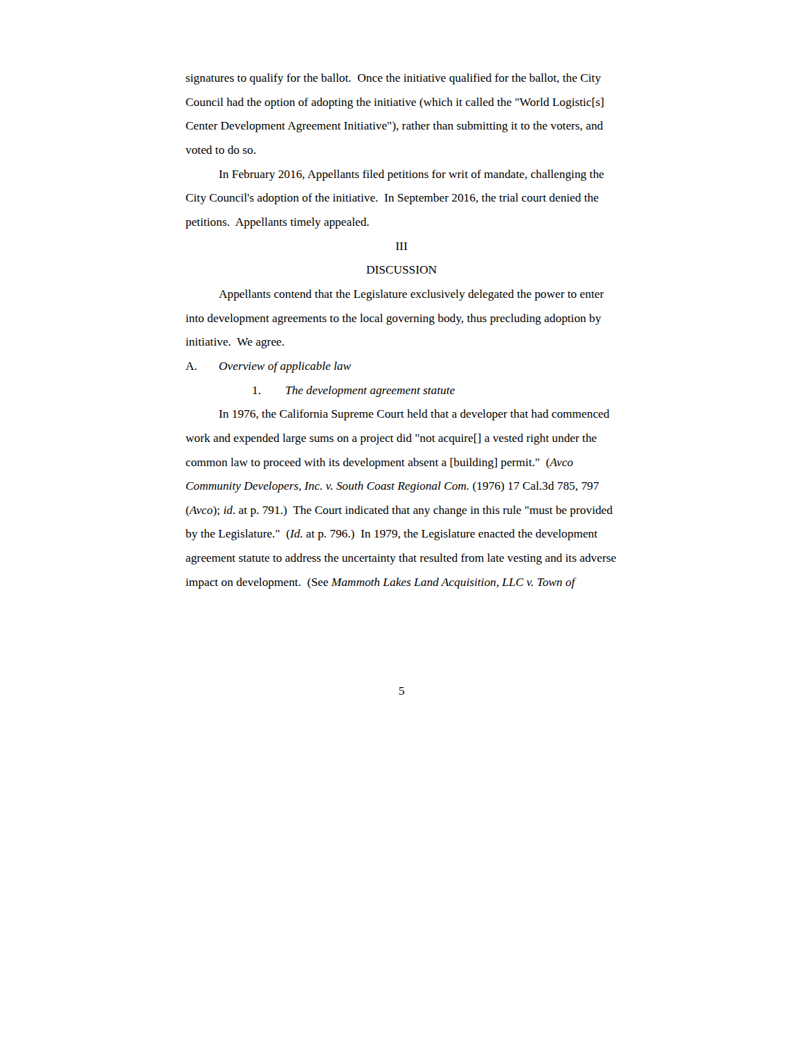signatures to qualify for the ballot. Once the initiative qualified for the ballot, the City Council had the option of adopting the initiative (which it called the "World Logistic[s] Center Development Agreement Initiative"), rather than submitting it to the voters, and voted to do so.
In February 2016, Appellants filed petitions for writ of mandate, challenging the City Council's adoption of the initiative. In September 2016, the trial court denied the petitions. Appellants timely appealed.
III
DISCUSSION
Appellants contend that the Legislature exclusively delegated the power to enter into development agreements to the local governing body, thus precluding adoption by initiative. We agree.
A. Overview of applicable law
1. The development agreement statute
In 1976, the California Supreme Court held that a developer that had commenced work and expended large sums on a project did "not acquire[] a vested right under the common law to proceed with its development absent a [building] permit." (Avco Community Developers, Inc. v. South Coast Regional Com. (1976) 17 Cal.3d 785, 797 (Avco); id. at p. 791.) The Court indicated that any change in this rule "must be provided by the Legislature." (Id. at p. 796.) In 1979, the Legislature enacted the development agreement statute to address the uncertainty that resulted from late vesting and its adverse impact on development. (See Mammoth Lakes Land Acquisition, LLC v. Town of
5